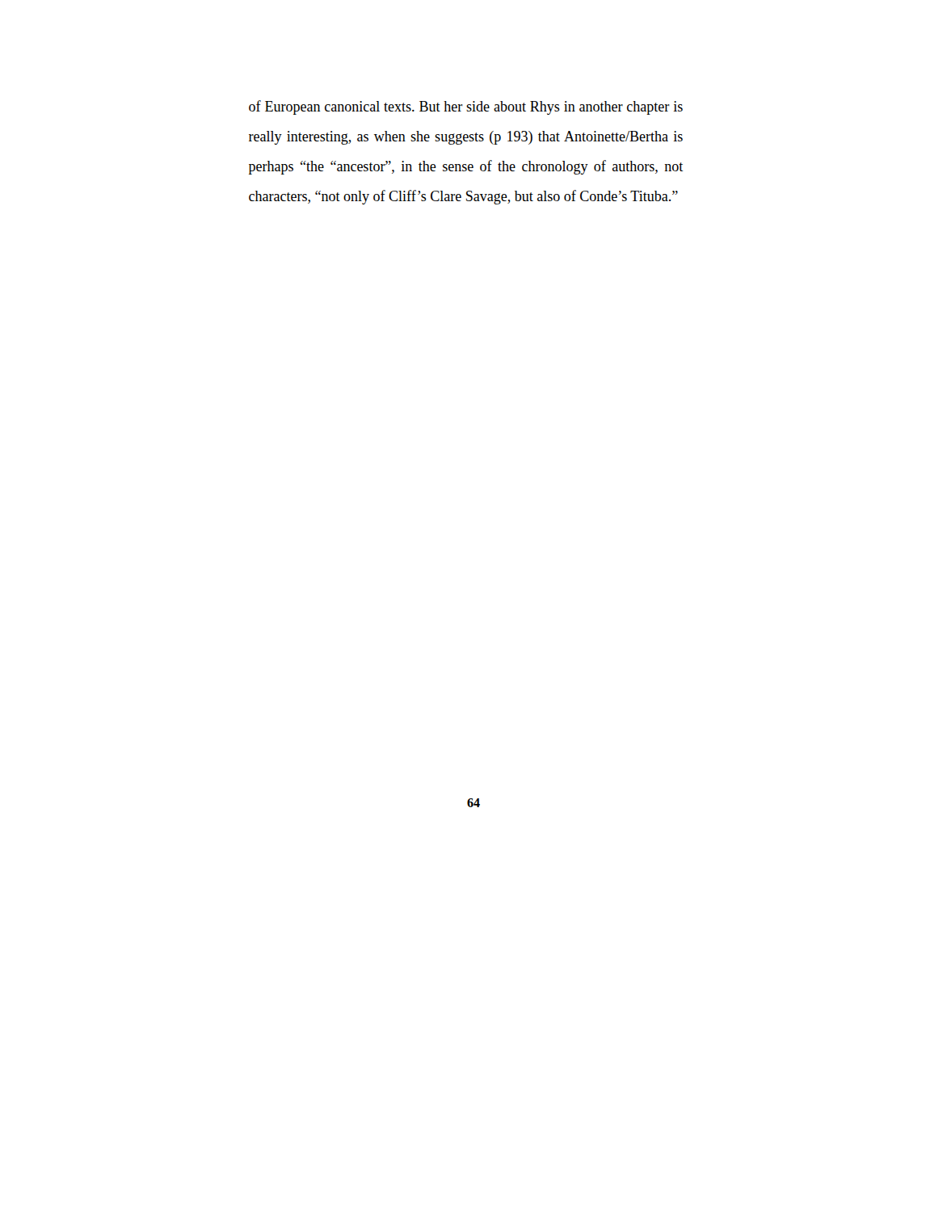of European canonical texts. But her side about Rhys in another chapter is really interesting, as when she suggests (p 193) that Antoinette/Bertha is perhaps “the “ancestor”, in the sense of the chronology of authors, not characters, “not only of Cliff’s Clare Savage, but also of Conde’s Tituba.”
64